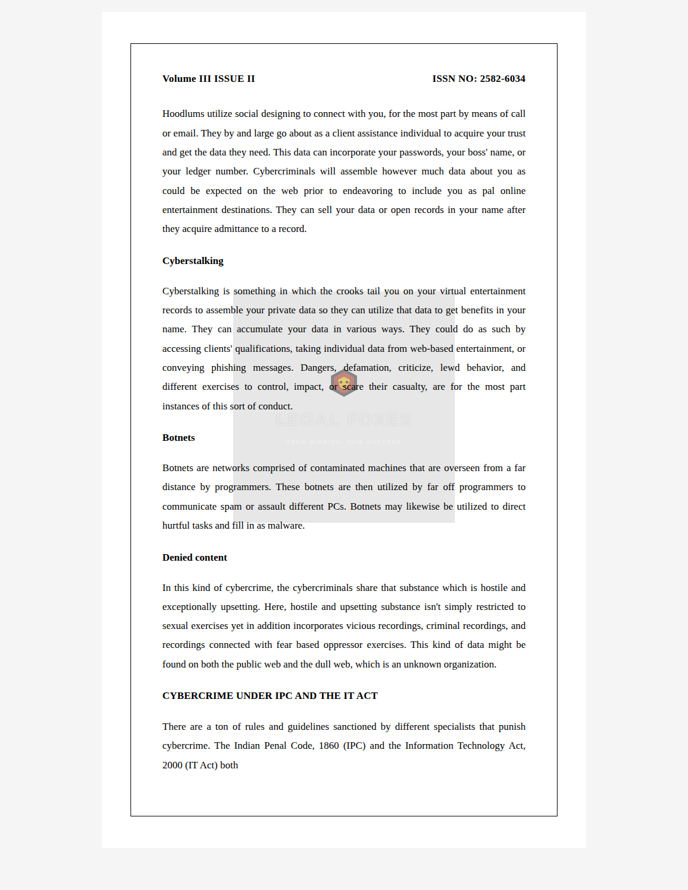LEGAL FOXES
YOUR MISSION, NOW SUCCESS
Volume III ISSUE II ISSN NO: 2582-6034
Hoodlums utilize social designing to connect with you, for the most part by means of call or email. They by and large go about as a client assistance individual to acquire your trust and get the data they need. This data can incorporate your passwords, your boss' name, or your ledger number. Cybercriminals will assemble however much data about you as could be expected on the web prior to endeavoring to include you as pal online entertainment destinations. They can sell your data or open records in your name after they acquire admittance to a record.
Cyberstalking
Cyberstalking is something in which the crooks tail you on your virtual entertainment records to assemble your private data so they can utilize that data to get benefits in your name. They can accumulate your data in various ways. They could do as such by accessing clients' qualifications, taking individual data from web-based entertainment, or conveying phishing messages. Dangers, defamation, criticize, lewd behavior, and different exercises to control, impact, or scare their casualty, are for the most part instances of this sort of conduct.
Botnets
Botnets are networks comprised of contaminated machines that are overseen from a far distance by programmers. These botnets are then utilized by far off programmers to communicate spam or assault different PCs. Botnets may likewise be utilized to direct hurtful tasks and fill in as malware.
Denied content
In this kind of cybercrime, the cybercriminals share that substance which is hostile and exceptionally upsetting. Here, hostile and upsetting substance isn't simply restricted to sexual exercises yet in addition incorporates vicious recordings, criminal recordings, and recordings connected with fear based oppressor exercises. This kind of data might be found on both the public web and the dull web, which is an unknown organization.
CYBERCRIME UNDER IPC AND THE IT ACT
There are a ton of rules and guidelines sanctioned by different specialists that punish cybercrime. The Indian Penal Code, 1860 (IPC) and the Information Technology Act, 2000 (IT Act) both